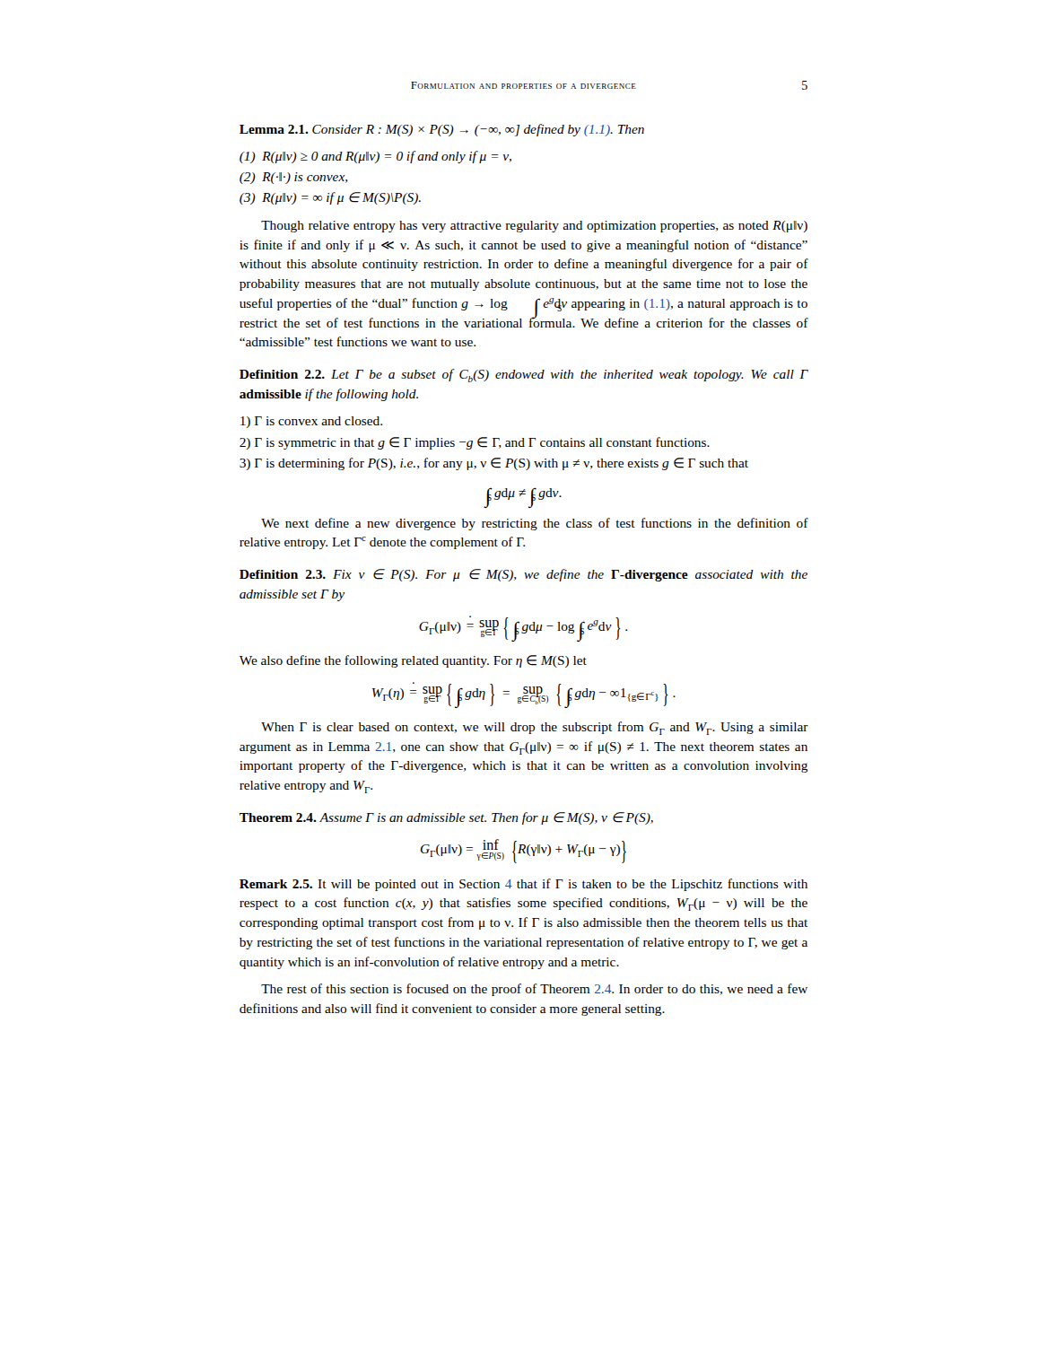Formulation and properties of a divergence 5
Lemma 2.1. Consider R : M(S) × P(S) → (−∞, ∞] defined by (1.1). Then
(1) R(μ‖ν) ≥ 0 and R(μ‖ν) = 0 if and only if μ = ν,
(2) R(·‖·) is convex,
(3) R(μ‖ν) = ∞ if μ ∈ M(S)\P(S).
Though relative entropy has very attractive regularity and optimization properties, as noted R(μ‖ν) is finite if and only if μ ≪ ν. As such, it cannot be used to give a meaningful notion of “distance” without this absolute continuity restriction. In order to define a meaningful divergence for a pair of probability measures that are not mutually absolute continuous, but at the same time not to lose the useful properties of the “dual” function g → log ∫S egdν appearing in (1.1), a natural approach is to restrict the set of test functions in the variational formula. We define a criterion for the classes of “admissible” test functions we want to use.
Definition 2.2. Let Γ be a subset of Cb(S) endowed with the inherited weak topology. We call Γ admissible if the following hold.
1) Γ is convex and closed.
2) Γ is symmetric in that g ∈ Γ implies −g ∈ Γ, and Γ contains all constant functions.
3) Γ is determining for P(S), i.e., for any μ, ν ∈ P(S) with μ ≠ ν, there exists g ∈ Γ such that
∫S gdμ ≠ ∫S gdν.
We next define a new divergence by restricting the class of test functions in the definition of relative entropy. Let Γc denote the complement of Γ.
Definition 2.3. Fix ν ∈ P(S). For μ ∈ M(S), we define the Γ-divergence associated with the admissible set Γ by
GΓ(μ‖ν) = sup g∈Γ { ∫S gdμ − log ∫S egdν } .
We also define the following related quantity. For η ∈ M(S) let
WΓ(η) = sup g∈Γ { ∫S gdη } = sup g∈Cb(S) { ∫S gdη − ∞1{g∈Γc} } .
When Γ is clear based on context, we will drop the subscript from GΓ and WΓ. Using a similar argument as in Lemma 2.1, one can show that GΓ(μ‖ν) = ∞ if μ(S) ≠ 1. The next theorem states an important property of the Γ-divergence, which is that it can be written as a convolution involving relative entropy and WΓ.
Theorem 2.4. Assume Γ is an admissible set. Then for μ ∈ M(S), ν ∈ P(S),
GΓ(μ‖ν) = inf γ∈P(S) {R(γ‖ν) + WΓ(μ − γ)}
Remark 2.5. It will be pointed out in Section 4 that if Γ is taken to be the Lipschitz functions with respect to a cost function c(x, y) that satisfies some specified conditions, WΓ(μ − ν) will be the corresponding optimal transport cost from μ to ν. If Γ is also admissible then the theorem tells us that by restricting the set of test functions in the variational representation of relative entropy to Γ, we get a quantity which is an inf-convolution of relative entropy and a metric.
The rest of this section is focused on the proof of Theorem 2.4. In order to do this, we need a few definitions and also will find it convenient to consider a more general setting.